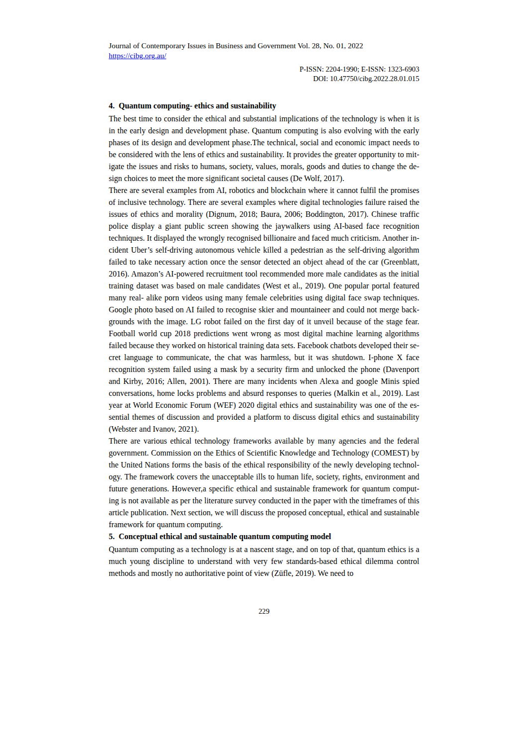Journal of Contemporary Issues in Business and Government Vol. 28, No. 01, 2022
https://cibg.org.au/
P-ISSN: 2204-1990; E-ISSN: 1323-6903
DOI: 10.47750/cibg.2022.28.01.015
4. Quantum computing- ethics and sustainability
The best time to consider the ethical and substantial implications of the technology is when it is in the early design and development phase. Quantum computing is also evolving with the early phases of its design and development phase.The technical, social and economic impact needs to be considered with the lens of ethics and sustainability. It provides the greater opportunity to mitigate the issues and risks to humans, society, values, morals, goods and duties to change the design choices to meet the more significant societal causes (De Wolf, 2017).
There are several examples from AI, robotics and blockchain where it cannot fulfil the promises of inclusive technology. There are several examples where digital technologies failure raised the issues of ethics and morality (Dignum, 2018; Baura, 2006; Boddington, 2017). Chinese traffic police display a giant public screen showing the jaywalkers using AI-based face recognition techniques. It displayed the wrongly recognised billionaire and faced much criticism. Another incident Uber’s self-driving autonomous vehicle killed a pedestrian as the self-driving algorithm failed to take necessary action once the sensor detected an object ahead of the car (Greenblatt, 2016). Amazon’s AI-powered recruitment tool recommended more male candidates as the initial training dataset was based on male candidates (West et al., 2019). One popular portal featured many real- alike porn videos using many female celebrities using digital face swap techniques. Google photo based on AI failed to recognise skier and mountaineer and could not merge backgrounds with the image. LG robot failed on the first day of it unveil because of the stage fear. Football world cup 2018 predictions went wrong as most digital machine learning algorithms failed because they worked on historical training data sets. Facebook chatbots developed their secret language to communicate, the chat was harmless, but it was shutdown. I-phone X face recognition system failed using a mask by a security firm and unlocked the phone (Davenport and Kirby, 2016; Allen, 2001). There are many incidents when Alexa and google Minis spied conversations, home locks problems and absurd responses to queries (Malkin et al., 2019). Last year at World Economic Forum (WEF) 2020 digital ethics and sustainability was one of the essential themes of discussion and provided a platform to discuss digital ethics and sustainability (Webster and Ivanov, 2021).
There are various ethical technology frameworks available by many agencies and the federal government. Commission on the Ethics of Scientific Knowledge and Technology (COMEST) by the United Nations forms the basis of the ethical responsibility of the newly developing technology. The framework covers the unacceptable ills to human life, society, rights, environment and future generations. However,a specific ethical and sustainable framework for quantum computing is not available as per the literature survey conducted in the paper with the timeframes of this article publication. Next section, we will discuss the proposed conceptual, ethical and sustainable framework for quantum computing.
5. Conceptual ethical and sustainable quantum computing model
Quantum computing as a technology is at a nascent stage, and on top of that, quantum ethics is a much young discipline to understand with very few standards-based ethical dilemma control methods and mostly no authoritative point of view (Züfle, 2019). We need to
229